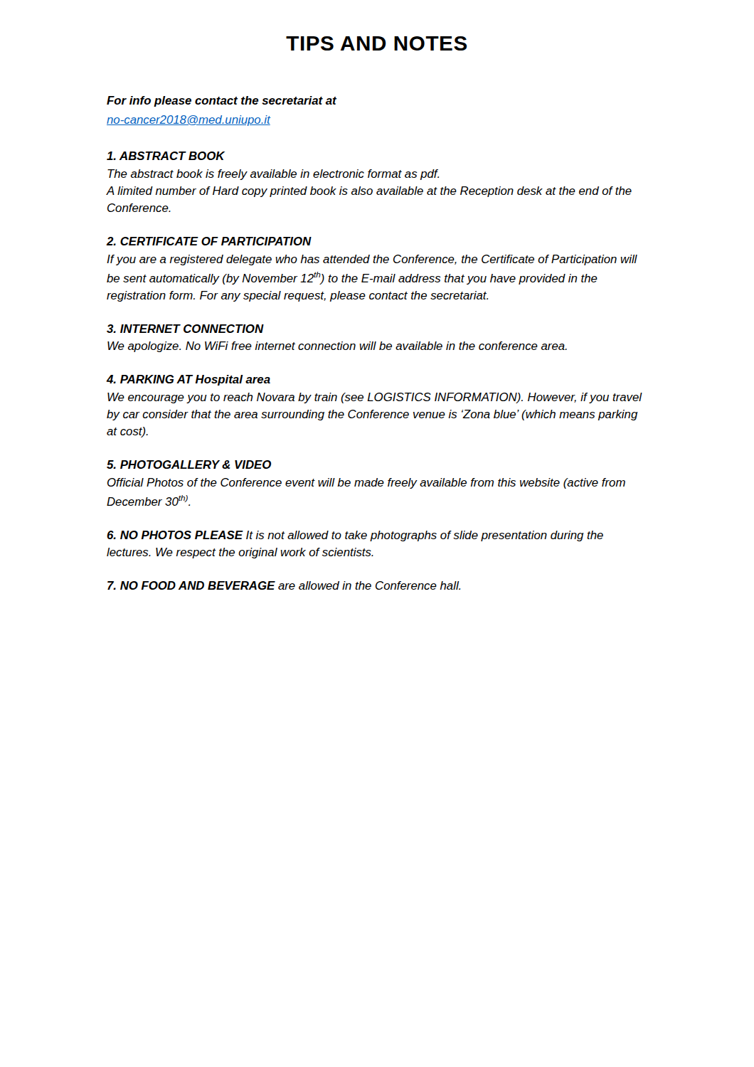TIPS AND NOTES
For info please contact the secretariat at
no-cancer2018@med.uniupo.it
1. ABSTRACT BOOK
The abstract book is freely available in electronic format as pdf.
A limited number of Hard copy printed book is also available at the Reception desk at the end of the Conference.
2. CERTIFICATE OF PARTICIPATION
If you are a registered delegate who has attended the Conference, the Certificate of Participation will be sent automatically (by November 12th) to the E-mail address that you have provided in the registration form. For any special request, please contact the secretariat.
3. INTERNET CONNECTION
We apologize. No WiFi free internet connection will be available in the conference area.
4. PARKING AT Hospital area
We encourage you to reach Novara by train (see LOGISTICS INFORMATION). However, if you travel by car consider that the area surrounding the Conference venue is ‘Zona blue’ (which means parking at cost).
5. PHOTOGALLERY & VIDEO
Official Photos of the Conference event will be made freely available from this website (active from December 30th).
6. NO PHOTOS PLEASE It is not allowed to take photographs of slide presentation during the lectures. We respect the original work of scientists.
7. NO FOOD AND BEVERAGE are allowed in the Conference hall.